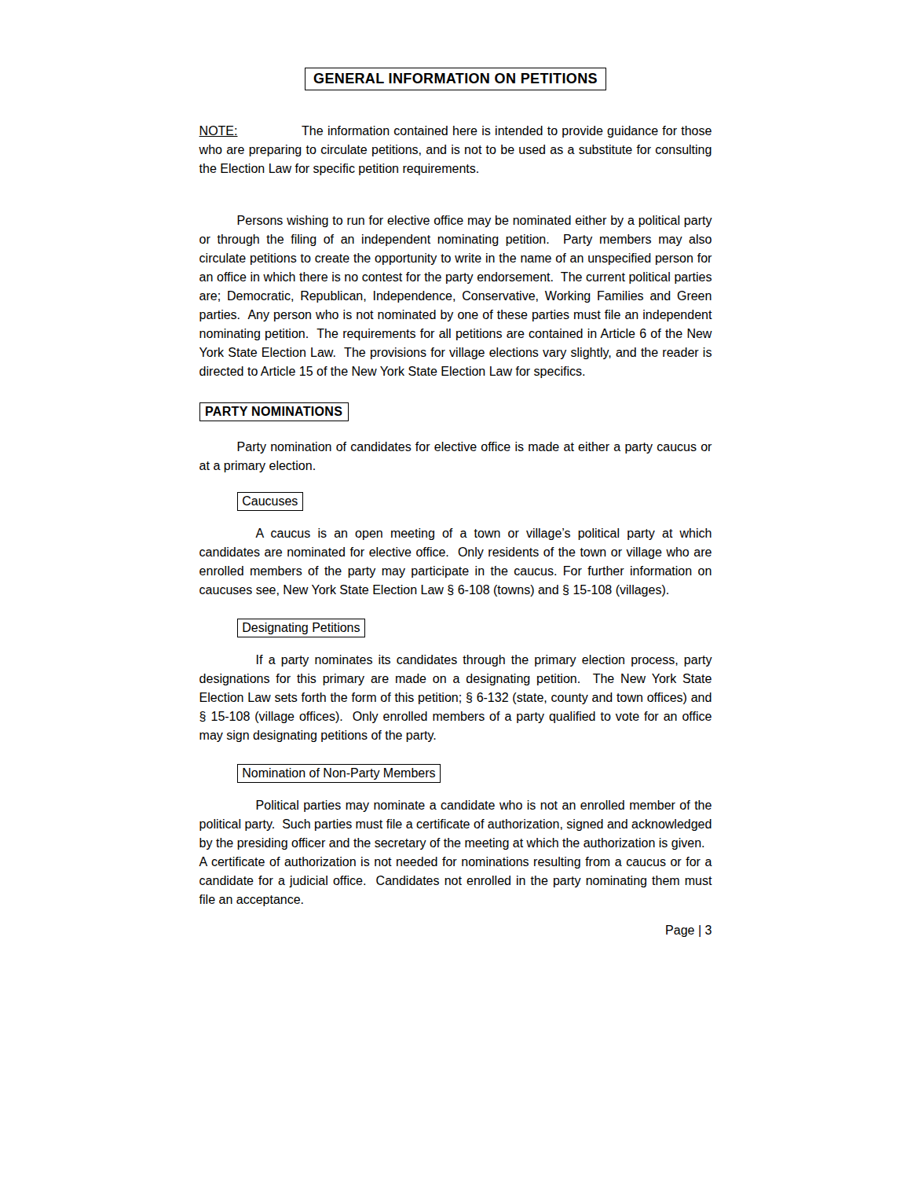GENERAL INFORMATION ON PETITIONS
NOTE: The information contained here is intended to provide guidance for those who are preparing to circulate petitions, and is not to be used as a substitute for consulting the Election Law for specific petition requirements.
Persons wishing to run for elective office may be nominated either by a political party or through the filing of an independent nominating petition. Party members may also circulate petitions to create the opportunity to write in the name of an unspecified person for an office in which there is no contest for the party endorsement. The current political parties are; Democratic, Republican, Independence, Conservative, Working Families and Green parties. Any person who is not nominated by one of these parties must file an independent nominating petition. The requirements for all petitions are contained in Article 6 of the New York State Election Law. The provisions for village elections vary slightly, and the reader is directed to Article 15 of the New York State Election Law for specifics.
PARTY NOMINATIONS
Party nomination of candidates for elective office is made at either a party caucus or at a primary election.
Caucuses
A caucus is an open meeting of a town or village’s political party at which candidates are nominated for elective office. Only residents of the town or village who are enrolled members of the party may participate in the caucus. For further information on caucuses see, New York State Election Law § 6-108 (towns) and § 15-108 (villages).
Designating Petitions
If a party nominates its candidates through the primary election process, party designations for this primary are made on a designating petition. The New York State Election Law sets forth the form of this petition; § 6-132 (state, county and town offices) and § 15-108 (village offices). Only enrolled members of a party qualified to vote for an office may sign designating petitions of the party.
Nomination of Non-Party Members
Political parties may nominate a candidate who is not an enrolled member of the political party. Such parties must file a certificate of authorization, signed and acknowledged by the presiding officer and the secretary of the meeting at which the authorization is given. A certificate of authorization is not needed for nominations resulting from a caucus or for a candidate for a judicial office. Candidates not enrolled in the party nominating them must file an acceptance.
Page | 3